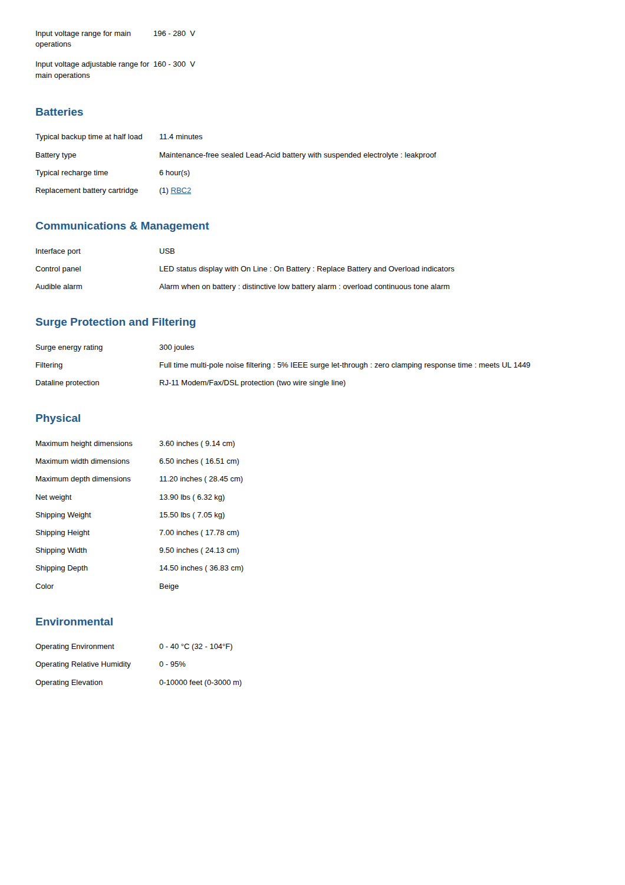| Input voltage range for main operations | 196 - 280 V |
| Input voltage adjustable range for main operations | 160 - 300 V |
Batteries
| Typical backup time at half load | 11.4 minutes |
| Battery type | Maintenance-free sealed Lead-Acid battery with suspended electrolyte : leakproof |
| Typical recharge time | 6 hour(s) |
| Replacement battery cartridge | (1) RBC2 |
Communications & Management
| Interface port | USB |
| Control panel | LED status display with On Line : On Battery : Replace Battery and Overload indicators |
| Audible alarm | Alarm when on battery : distinctive low battery alarm : overload continuous tone alarm |
Surge Protection and Filtering
| Surge energy rating | 300 joules |
| Filtering | Full time multi-pole noise filtering : 5% IEEE surge let-through : zero clamping response time : meets UL 1449 |
| Dataline protection | RJ-11 Modem/Fax/DSL protection (two wire single line) |
Physical
| Maximum height dimensions | 3.60 inches ( 9.14 cm) |
| Maximum width dimensions | 6.50 inches ( 16.51 cm) |
| Maximum depth dimensions | 11.20 inches ( 28.45 cm) |
| Net weight | 13.90 lbs ( 6.32 kg) |
| Shipping Weight | 15.50 lbs ( 7.05 kg) |
| Shipping Height | 7.00 inches ( 17.78 cm) |
| Shipping Width | 9.50 inches ( 24.13 cm) |
| Shipping Depth | 14.50 inches ( 36.83 cm) |
| Color | Beige |
Environmental
| Operating Environment | 0 - 40 °C (32 - 104°F) |
| Operating Relative Humidity | 0 - 95% |
| Operating Elevation | 0-10000 feet (0-3000 m) |